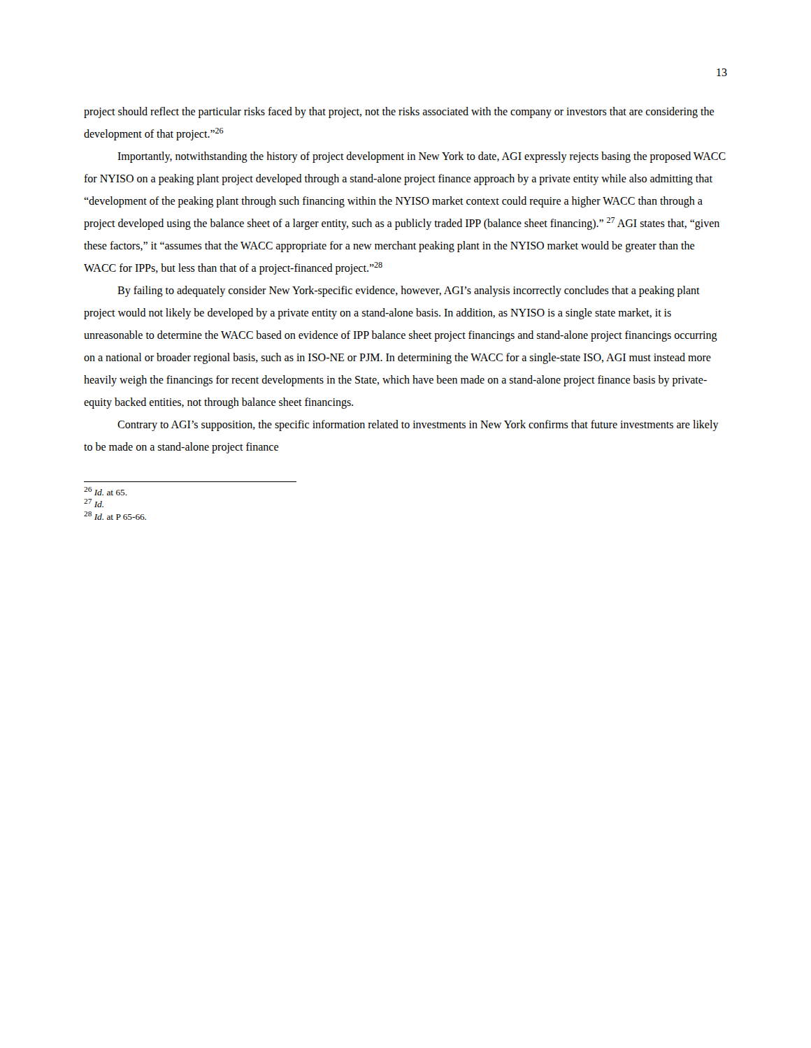13
project should reflect the particular risks faced by that project, not the risks associated with the company or investors that are considering the development of that project.”26
Importantly, notwithstanding the history of project development in New York to date, AGI expressly rejects basing the proposed WACC for NYISO on a peaking plant project developed through a stand-alone project finance approach by a private entity while also admitting that “development of the peaking plant through such financing within the NYISO market context could require a higher WACC than through a project developed using the balance sheet of a larger entity, such as a publicly traded IPP (balance sheet financing).” 27 AGI states that, “given these factors,” it “assumes that the WACC appropriate for a new merchant peaking plant in the NYISO market would be greater than the WACC for IPPs, but less than that of a project-financed project.”28
By failing to adequately consider New York-specific evidence, however, AGI’s analysis incorrectly concludes that a peaking plant project would not likely be developed by a private entity on a stand-alone basis. In addition, as NYISO is a single state market, it is unreasonable to determine the WACC based on evidence of IPP balance sheet project financings and stand-alone project financings occurring on a national or broader regional basis, such as in ISO-NE or PJM. In determining the WACC for a single-state ISO, AGI must instead more heavily weigh the financings for recent developments in the State, which have been made on a stand-alone project finance basis by private-equity backed entities, not through balance sheet financings.
Contrary to AGI’s supposition, the specific information related to investments in New York confirms that future investments are likely to be made on a stand-alone project finance
26 Id. at 65.
27 Id.
28 Id. at P 65-66.